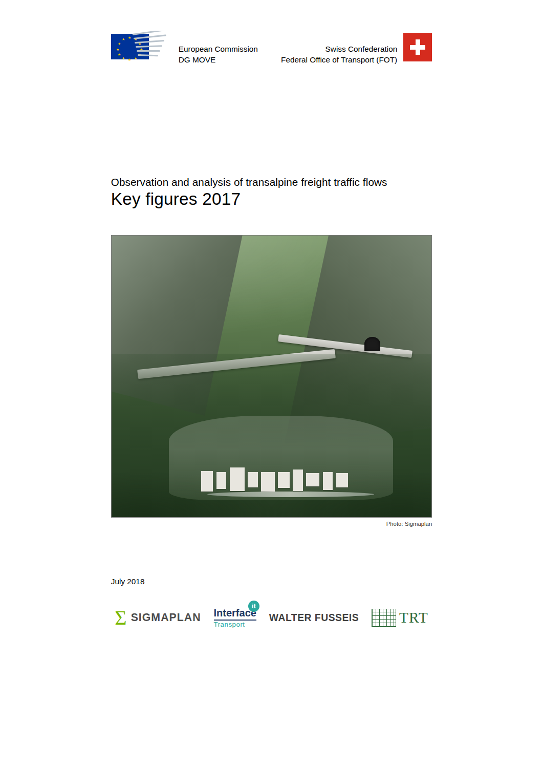★ ★ ★ ★ ★ ★ ★ ★ ★ ★ ★ ★
European Commission DG MOVE
Swiss Confederation Federal Office of Transport (FOT)
Observation and analysis of transalpine freight traffic flows
Key figures 2017
Photo: Sigmaplan
July 2018
Σ SIGMAPLAN
Interface
Transport
it
WALTER FUSSEIS
TRT